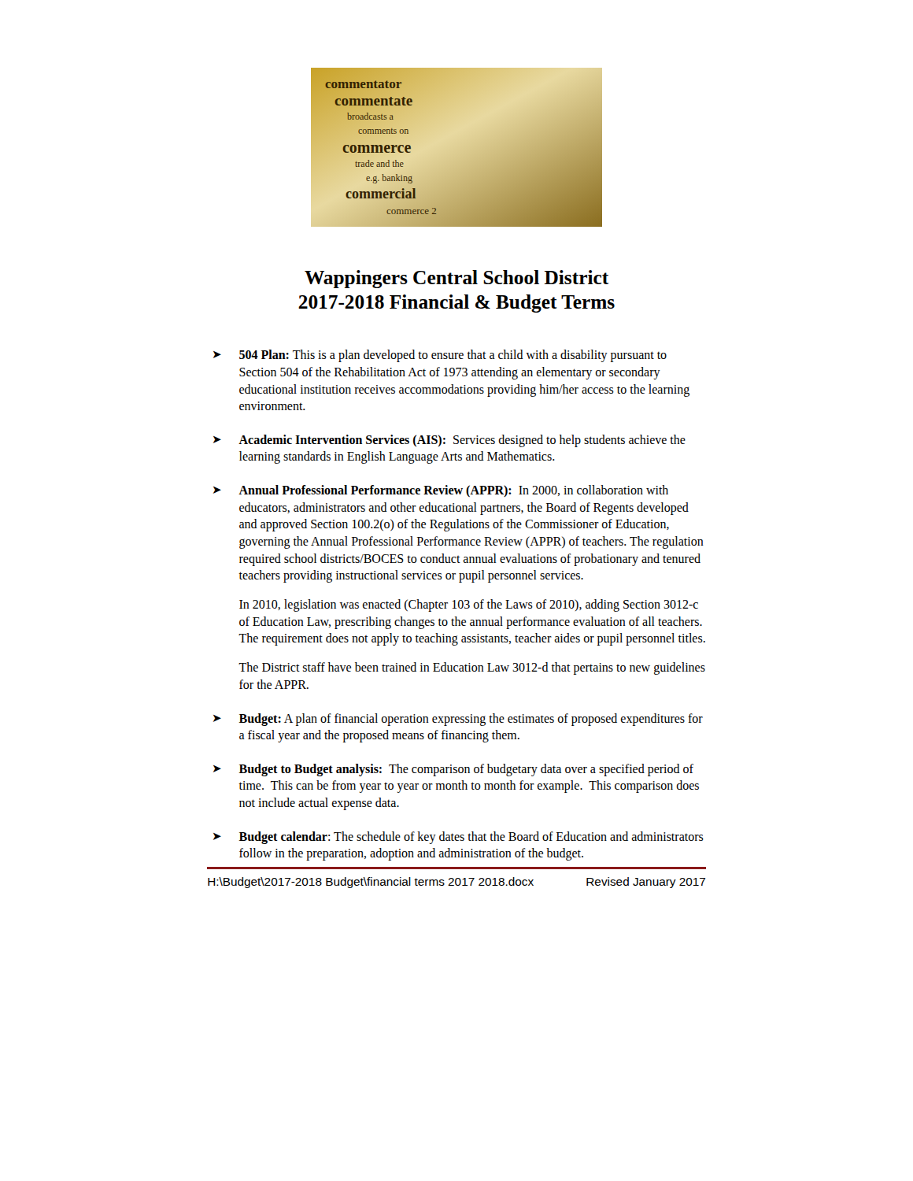Wappingers Central School District 2017-2018 Financial & Budget Terms
504 Plan: This is a plan developed to ensure that a child with a disability pursuant to Section 504 of the Rehabilitation Act of 1973 attending an elementary or secondary educational institution receives accommodations providing him/her access to the learning environment.
Academic Intervention Services (AIS): Services designed to help students achieve the learning standards in English Language Arts and Mathematics.
Annual Professional Performance Review (APPR): In 2000, in collaboration with educators, administrators and other educational partners, the Board of Regents developed and approved Section 100.2(o) of the Regulations of the Commissioner of Education, governing the Annual Professional Performance Review (APPR) of teachers. The regulation required school districts/BOCES to conduct annual evaluations of probationary and tenured teachers providing instructional services or pupil personnel services.
In 2010, legislation was enacted (Chapter 103 of the Laws of 2010), adding Section 3012-c of Education Law, prescribing changes to the annual performance evaluation of all teachers. The requirement does not apply to teaching assistants, teacher aides or pupil personnel titles.
The District staff have been trained in Education Law 3012-d that pertains to new guidelines for the APPR.
Budget: A plan of financial operation expressing the estimates of proposed expenditures for a fiscal year and the proposed means of financing them.
Budget to Budget analysis: The comparison of budgetary data over a specified period of time. This can be from year to year or month to month for example. This comparison does not include actual expense data.
Budget calendar: The schedule of key dates that the Board of Education and administrators follow in the preparation, adoption and administration of the budget.
H:\Budget\2017-2018 Budget\financial terms 2017 2018.docx Revised January 2017